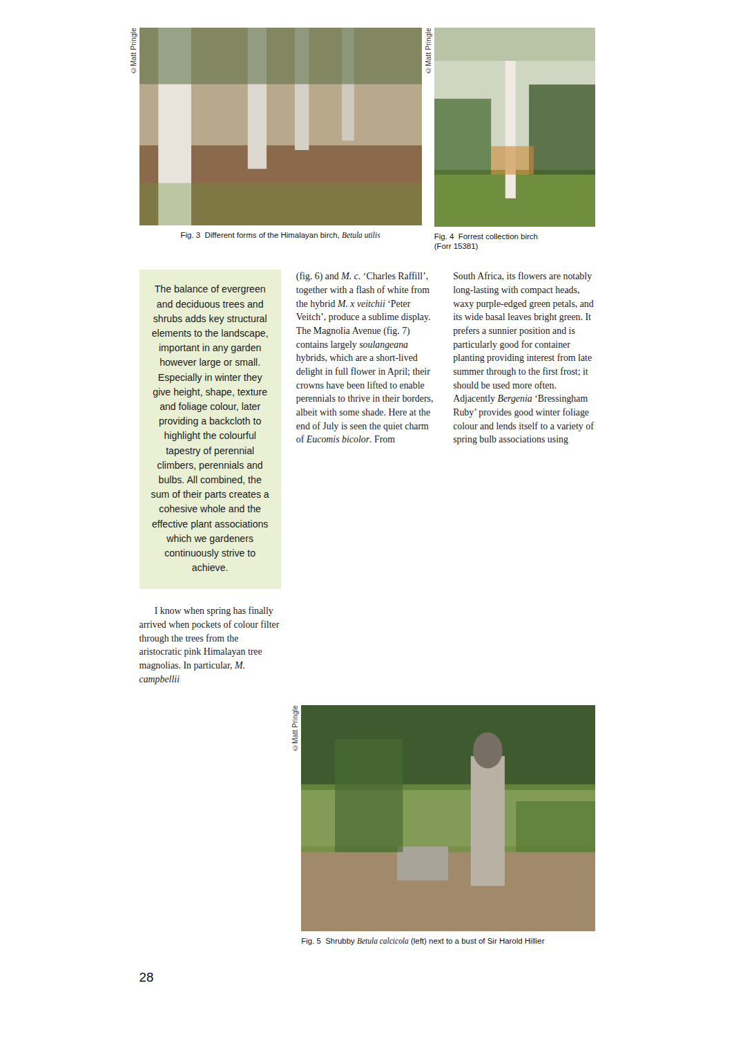©Matt Pringle
Fig. 3 Different forms of the Himalayan birch, Betula utilis
©Matt Pringle
Fig. 4 Forrest collection birch
(Forr 15381)
The balance of evergreen and deciduous trees and shrubs adds key structural elements to the landscape, important in any garden however large or small. Especially in winter they give height, shape, texture and foliage colour, later providing a backcloth to highlight the colourful tapestry of perennial climbers, perennials and bulbs. All combined, the sum of their parts creates a cohesive whole and the effective plant associations which we gardeners continuously strive to achieve.
I know when spring has finally arrived when pockets of colour filter through the trees from the aristocratic pink Himalayan tree magnolias. In particular, M. campbellii
(fig. 6) and M. c. ‘Charles Raffill’, together with a flash of white from the hybrid M. x veitchii ‘Peter Veitch’, produce a sublime display. The Magnolia Avenue (fig. 7) contains largely soulangeana hybrids, which are a short-lived delight in full flower in April; their crowns have been lifted to enable perennials to thrive in their borders, albeit with some shade. Here at the end of July is seen the quiet charm of Eucomis bicolor. From
South Africa, its flowers are notably long-lasting with compact heads, waxy purple-edged green petals, and its wide basal leaves bright green. It prefers a sunnier position and is particularly good for container planting providing interest from late summer through to the first frost; it should be used more often. Adjacently Bergenia ‘Bressingham Ruby’ provides good winter foliage colour and lends itself to a variety of spring bulb associations using
©Matt Pringle
Fig. 5 Shrubby Betula calcicola (left) next to a bust of Sir Harold Hillier
28